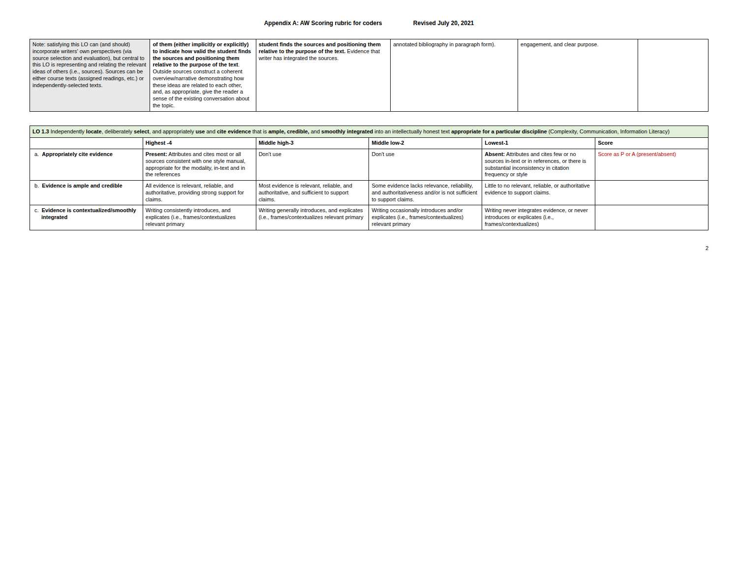Appendix A: AW Scoring rubric for coders Revised July 20, 2021
| Note: satisfying this LO can (and should) incorporate writers' own perspectives (via source selection and evaluation), but central to this LO is representing and relating the relevant ideas of others (i.e., sources). Sources can be either course texts (assigned readings, etc.) or independently-selected texts. | of them (either implicitly or explicitly) to indicate how valid the student finds the sources and positioning them relative to the purpose of the text . Outside sources construct a coherent overview/narrative demonstrating how these ideas are related to each other, and, as appropriate, give the reader a sense of the existing conversation about the topic. | student finds the sources and positioning them relative to the purpose of the text. Evidence that writer has integrated the sources. | annotated bibliography in paragraph form). | engagement, and clear purpose. | |
| LO 1.3 Independently locate , deliberately select , and appropriately use and cite evidence that is ample, credible, and smoothly integrated into an intellectually honest text appropriate for a particular discipline (Complexity, Communication, Information Literacy) |
| | Highest -4 | Middle high-3 | Middle low-2 | Lowest-1 | Score |
| a. Appropriately cite evidence | Present: Attributes and cites most or all sources consistent with one style manual, appropriate for the modality, in-text and in the references | Don't use | Don't use | Absent: Attributes and cites few or no sources in-text or in references, or there is substantial inconsistency in citation frequency or style | Score as P or A (present/absent) |
| b. Evidence is ample and credible | All evidence is relevant, reliable, and authoritative, providing strong support for claims. | Most evidence is relevant, reliable, and authoritative, and sufficient to support claims. | Some evidence lacks relevance, reliability, and authoritativeness and/or is not sufficient to support claims. | Little to no relevant, reliable, or authoritative evidence to support claims. | |
| c. Evidence is contextualized/smoothly integrated | Writing consistently introduces, and explicates (i.e., frames/contextualizes relevant primary | Writing generally introduces, and explicates (i.e., frames/contextualizes relevant primary | Writing occasionally introduces and/or explicates (i.e., frames/contextualizes) relevant primary | Writing never integrates evidence, or never introduces or explicates (i.e., frames/contextualizes) | |
2